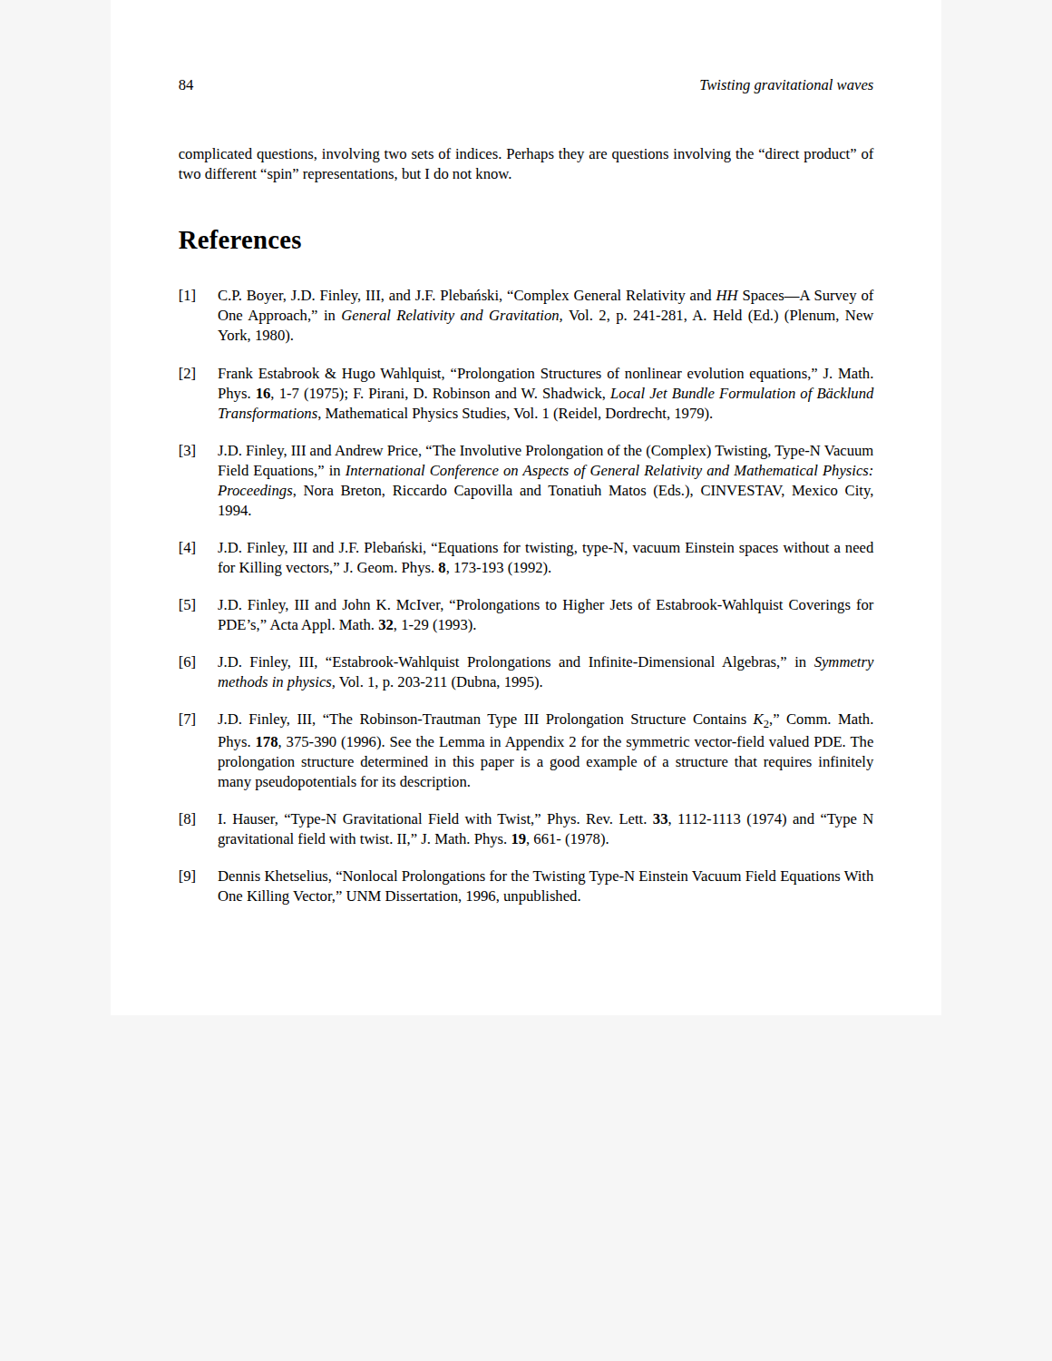84 Twisting gravitational waves
complicated questions, involving two sets of indices. Perhaps they are questions involving the “direct product” of two different “spin” representations, but I do not know.
References
C.P. Boyer, J.D. Finley, III, and J.F. Plebański, “Complex General Relativity and HH Spaces—A Survey of One Approach,” in General Relativity and Gravitation, Vol. 2, p. 241-281, A. Held (Ed.) (Plenum, New York, 1980).
Frank Estabrook & Hugo Wahlquist, “Prolongation Structures of nonlinear evolution equations,” J. Math. Phys. 16, 1-7 (1975); F. Pirani, D. Robinson and W. Shadwick, Local Jet Bundle Formulation of Bäcklund Transformations, Mathematical Physics Studies, Vol. 1 (Reidel, Dordrecht, 1979).
J.D. Finley, III and Andrew Price, “The Involutive Prolongation of the (Complex) Twisting, Type-N Vacuum Field Equations,” in International Conference on Aspects of General Relativity and Mathematical Physics: Proceedings, Nora Breton, Riccardo Capovilla and Tonatiuh Matos (Eds.), CINVESTAV, Mexico City, 1994.
J.D. Finley, III and J.F. Plebański, “Equations for twisting, type-N, vacuum Einstein spaces without a need for Killing vectors,” J. Geom. Phys. 8, 173-193 (1992).
J.D. Finley, III and John K. McIver, “Prolongations to Higher Jets of Estabrook-Wahlquist Coverings for PDE’s,” Acta Appl. Math. 32, 1-29 (1993).
J.D. Finley, III, “Estabrook-Wahlquist Prolongations and Infinite-Dimensional Algebras,” in Symmetry methods in physics, Vol. 1, p. 203-211 (Dubna, 1995).
J.D. Finley, III, “The Robinson-Trautman Type III Prolongation Structure Contains K2,” Comm. Math. Phys. 178, 375-390 (1996). See the Lemma in Appendix 2 for the symmetric vector-field valued PDE. The prolongation structure determined in this paper is a good example of a structure that requires infinitely many pseudopotentials for its description.
I. Hauser, “Type-N Gravitational Field with Twist,” Phys. Rev. Lett. 33, 1112-1113 (1974) and “Type N gravitational field with twist. II,” J. Math. Phys. 19, 661- (1978).
Dennis Khetselius, “Nonlocal Prolongations for the Twisting Type-N Einstein Vacuum Field Equations With One Killing Vector,” UNM Dissertation, 1996, unpublished.